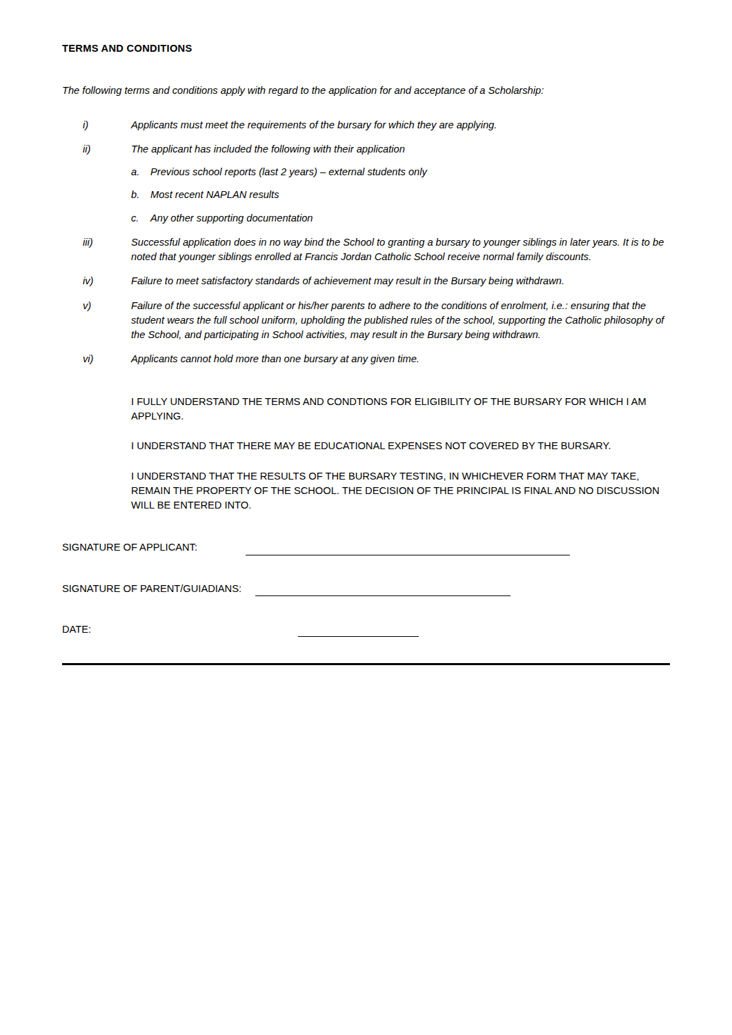TERMS AND CONDITIONS
The following terms and conditions apply with regard to the application for and acceptance of a Scholarship:
i) Applicants must meet the requirements of the bursary for which they are applying.
ii) The applicant has included the following with their application
a. Previous school reports (last 2 years) – external students only
b. Most recent NAPLAN results
c. Any other supporting documentation
iii) Successful application does in no way bind the School to granting a bursary to younger siblings in later years. It is to be noted that younger siblings enrolled at Francis Jordan Catholic School receive normal family discounts.
iv) Failure to meet satisfactory standards of achievement may result in the Bursary being withdrawn.
v) Failure of the successful applicant or his/her parents to adhere to the conditions of enrolment, i.e.: ensuring that the student wears the full school uniform, upholding the published rules of the school, supporting the Catholic philosophy of the School, and participating in School activities, may result in the Bursary being withdrawn.
vi) Applicants cannot hold more than one bursary at any given time.
I fully understand the terms and condtions for eligibility of the bursary for which I am applying.
I understand that there may be educational expenses not covered by the bursary.
I understand that the results of the bursary testing, in whichever form that may take, remain the property of the school. The decision of the principal is final and no discussion will be entered into.
SIGNATURE OF APPLICANT:
SIGNATURE OF PARENT/GUIADIANS:
DATE: